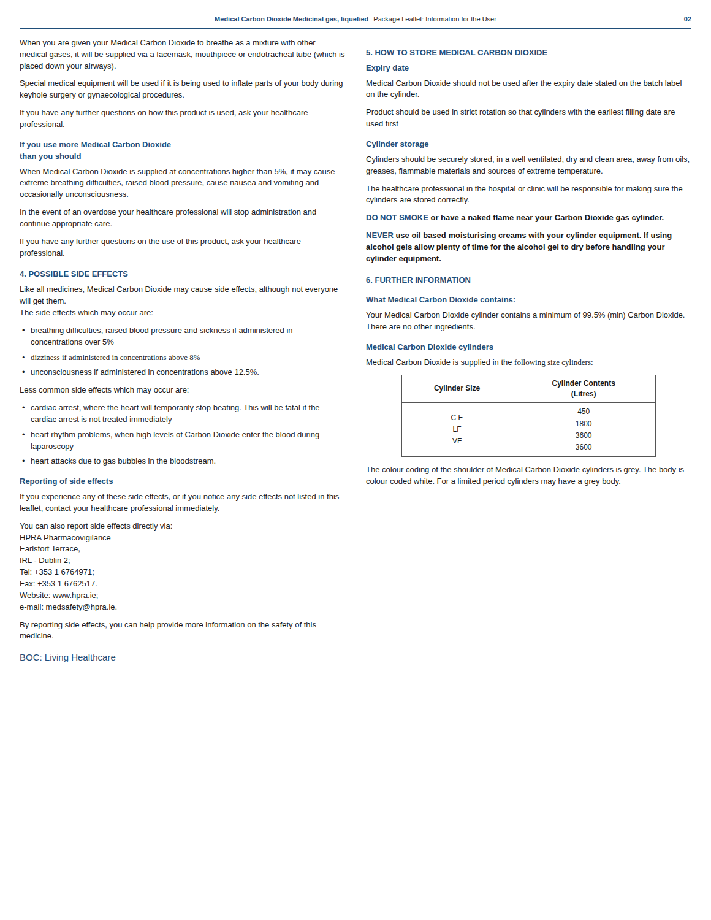Medical Carbon Dioxide Medicinal gas, liquefied Package Leaflet: Information for the User 02
When you are given your Medical Carbon Dioxide to breathe as a mixture with other medical gases, it will be supplied via a facemask, mouthpiece or endotracheal tube (which is placed down your airways).
Special medical equipment will be used if it is being used to inflate parts of your body during keyhole surgery or gynaecological procedures.
If you have any further questions on how this product is used, ask your healthcare professional.
If you use more Medical Carbon Dioxide
than you should
When Medical Carbon Dioxide is supplied at concentrations higher than 5%, it may cause extreme breathing difficulties, raised blood pressure, cause nausea and vomiting and occasionally unconsciousness.
In the event of an overdose your healthcare professional will stop administration and continue appropriate care.
If you have any further questions on the use of this product, ask your healthcare professional.
4. POSSIBLE SIDE EFFECTS
Like all medicines, Medical Carbon Dioxide may cause side effects, although not everyone will get them.
The side effects which may occur are:
breathing difficulties, raised blood pressure and sickness if administered in concentrations over 5%
dizziness if administered in concentrations above 8%
unconsciousness if administered in concentrations above 12.5%.
Less common side effects which may occur are:
cardiac arrest, where the heart will temporarily stop beating. This will be fatal if the cardiac arrest is not treated immediately
heart rhythm problems, when high levels of Carbon Dioxide enter the blood during laparoscopy
heart attacks due to gas bubbles in the bloodstream.
Reporting of side effects
If you experience any of these side effects, or if you notice any side effects not listed in this leaflet, contact your healthcare professional immediately.
You can also report side effects directly via:
HPRA Pharmacovigilance
Earlsfort Terrace,
IRL - Dublin 2;
Tel: +353 1 6764971;
Fax: +353 1 6762517.
Website: www.hpra.ie;
e-mail: medsafety@hpra.ie.
By reporting side effects, you can help provide more information on the safety of this medicine.
BOC: Living Healthcare
5. HOW TO STORE MEDICAL CARBON DIOXIDE
Expiry date
Medical Carbon Dioxide should not be used after the expiry date stated on the batch label on the cylinder.
Product should be used in strict rotation so that cylinders with the earliest filling date are used first
Cylinder storage
Cylinders should be securely stored, in a well ventilated, dry and clean area, away from oils, greases, flammable materials and sources of extreme temperature.
The healthcare professional in the hospital or clinic will be responsible for making sure the cylinders are stored correctly.
DO NOT SMOKE or have a naked flame near your Carbon Dioxide gas cylinder.
NEVER use oil based moisturising creams with your cylinder equipment. If using alcohol gels allow plenty of time for the alcohol gel to dry before handling your cylinder equipment.
6. FURTHER INFORMATION
What Medical Carbon Dioxide contains:
Your Medical Carbon Dioxide cylinder contains a minimum of 99.5% (min) Carbon Dioxide.
There are no other ingredients.
Medical Carbon Dioxide cylinders
Medical Carbon Dioxide is supplied in the following size cylinders:
| Cylinder Size | Cylinder Contents (Litres) |
| --- | --- |
| C E LF VF | 450 1800 3600 3600 |
The colour coding of the shoulder of Medical Carbon Dioxide cylinders is grey. The body is colour coded white. For a limited period cylinders may have a grey body.